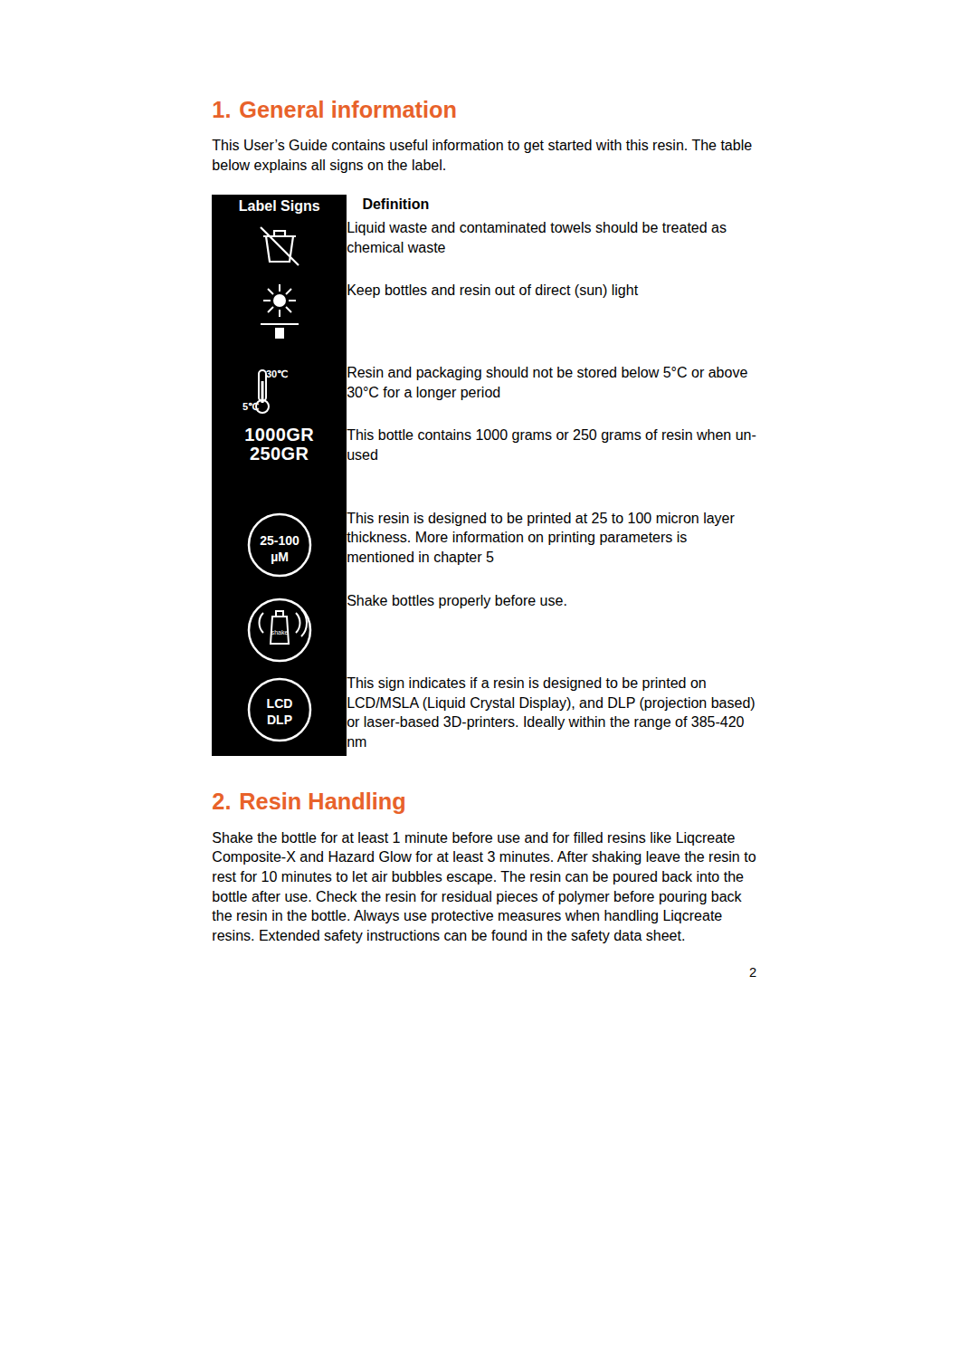1. General information
This User’s Guide contains useful information to get started with this resin. The table below explains all signs on the label.
| Label Signs | Definition |
| --- | --- |
| | Liquid waste and contaminated towels should be treated as chemical waste |
| | Keep bottles and resin out of direct (sun) light |
| 30℃ 5℃ | Resin and packaging should not be stored below 5°C or above 30°C for a longer period |
| 1000GR 250GR | This bottle contains 1000 grams or 250 grams of resin when un-used |
| 25-100 µM | This resin is designed to be printed at 25 to 100 micron layer thickness. More information on printing parameters is mentioned in chapter 5 |
| shake | Shake bottles properly before use. |
| LCD DLP | This sign indicates if a resin is designed to be printed on LCD/MSLA (Liquid Crystal Display), and DLP (projection based) or laser-based 3D-printers. Ideally within the range of 385-420 nm |
2. Resin Handling
Shake the bottle for at least 1 minute before use and for filled resins like Liqcreate Composite-X and Hazard Glow for at least 3 minutes. After shaking leave the resin to rest for 10 minutes to let air bubbles escape. The resin can be poured back into the bottle after use. Check the resin for residual pieces of polymer before pouring back the resin in the bottle. Always use protective measures when handling Liqcreate resins. Extended safety instructions can be found in the safety data sheet.
2